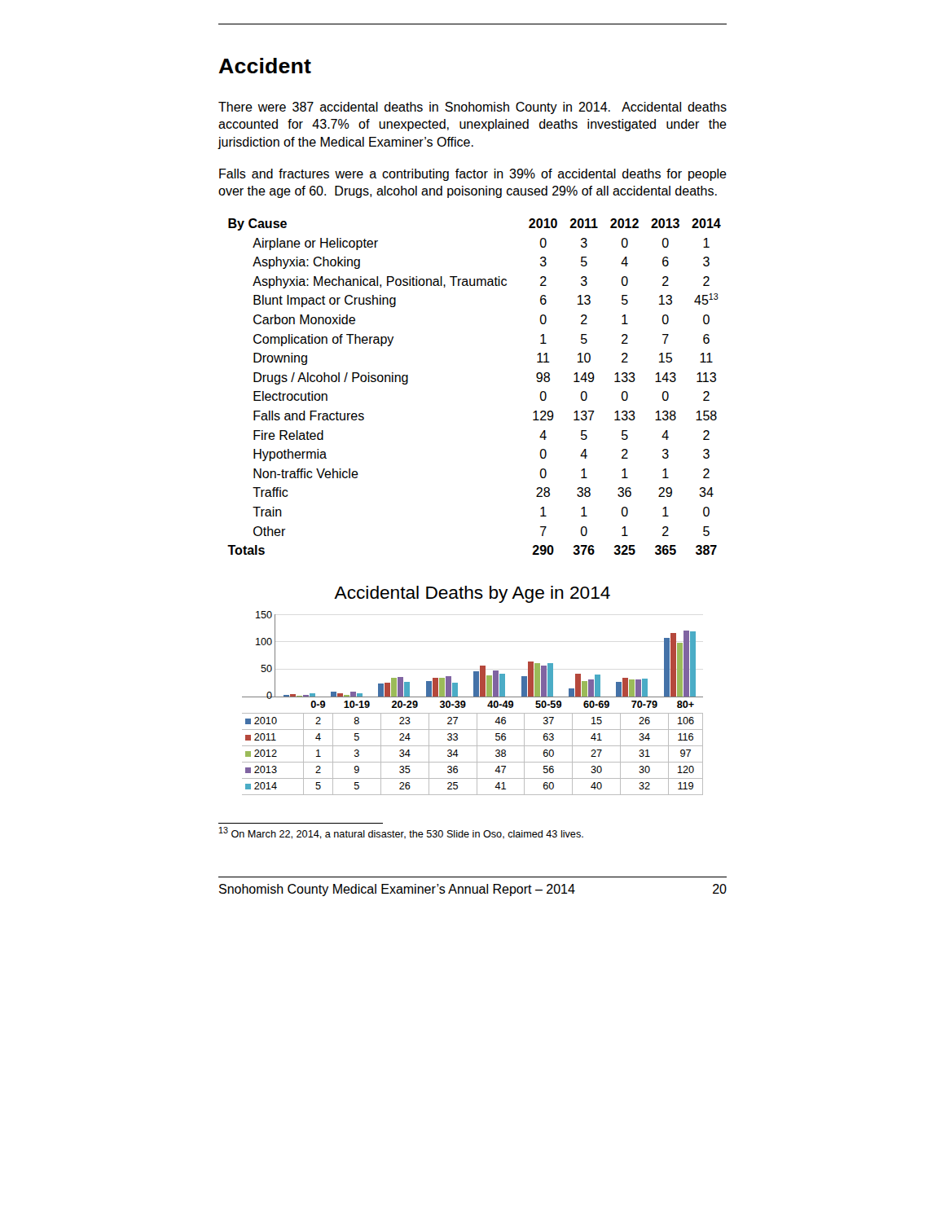Accident
There were 387 accidental deaths in Snohomish County in 2014. Accidental deaths accounted for 43.7% of unexpected, unexplained deaths investigated under the jurisdiction of the Medical Examiner’s Office.
Falls and fractures were a contributing factor in 39% of accidental deaths for people over the age of 60. Drugs, alcohol and poisoning caused 29% of all accidental deaths.
| By Cause | 2010 | 2011 | 2012 | 2013 | 2014 |
| --- | --- | --- | --- | --- | --- |
| Airplane or Helicopter | 0 | 3 | 0 | 0 | 1 |
| Asphyxia: Choking | 3 | 5 | 4 | 6 | 3 |
| Asphyxia: Mechanical, Positional, Traumatic | 2 | 3 | 0 | 2 | 2 |
| Blunt Impact or Crushing | 6 | 13 | 5 | 13 | 45 13 |
| Carbon Monoxide | 0 | 2 | 1 | 0 | 0 |
| Complication of Therapy | 1 | 5 | 2 | 7 | 6 |
| Drowning | 11 | 10 | 2 | 15 | 11 |
| Drugs / Alcohol / Poisoning | 98 | 149 | 133 | 143 | 113 |
| Electrocution | 0 | 0 | 0 | 0 | 2 |
| Falls and Fractures | 129 | 137 | 133 | 138 | 158 |
| Fire Related | 4 | 5 | 5 | 4 | 2 |
| Hypothermia | 0 | 4 | 2 | 3 | 3 |
| Non-traffic Vehicle | 0 | 1 | 1 | 1 | 2 |
| Traffic | 28 | 38 | 36 | 29 | 34 |
| Train | 1 | 1 | 0 | 1 | 0 |
| Other | 7 | 0 | 1 | 2 | 5 |
| Totals | 290 | 376 | 325 | 365 | 387 |
Accidental Deaths by Age in 2014
150 100 50 0
| | 0-9 | 10-19 | 20-29 | 30-39 | 40-49 | 50-59 | 60-69 | 70-79 | 80+ |
| 2010 | 2 | 8 | 23 | 27 | 46 | 37 | 15 | 26 | 106 |
| 2011 | 4 | 5 | 24 | 33 | 56 | 63 | 41 | 34 | 116 |
| 2012 | 1 | 3 | 34 | 34 | 38 | 60 | 27 | 31 | 97 |
| 2013 | 2 | 9 | 35 | 36 | 47 | 56 | 30 | 30 | 120 |
| 2014 | 5 | 5 | 26 | 25 | 41 | 60 | 40 | 32 | 119 |
13 On March 22, 2014, a natural disaster, the 530 Slide in Oso, claimed 43 lives.
Snohomish County Medical Examiner’s Annual Report – 2014 20